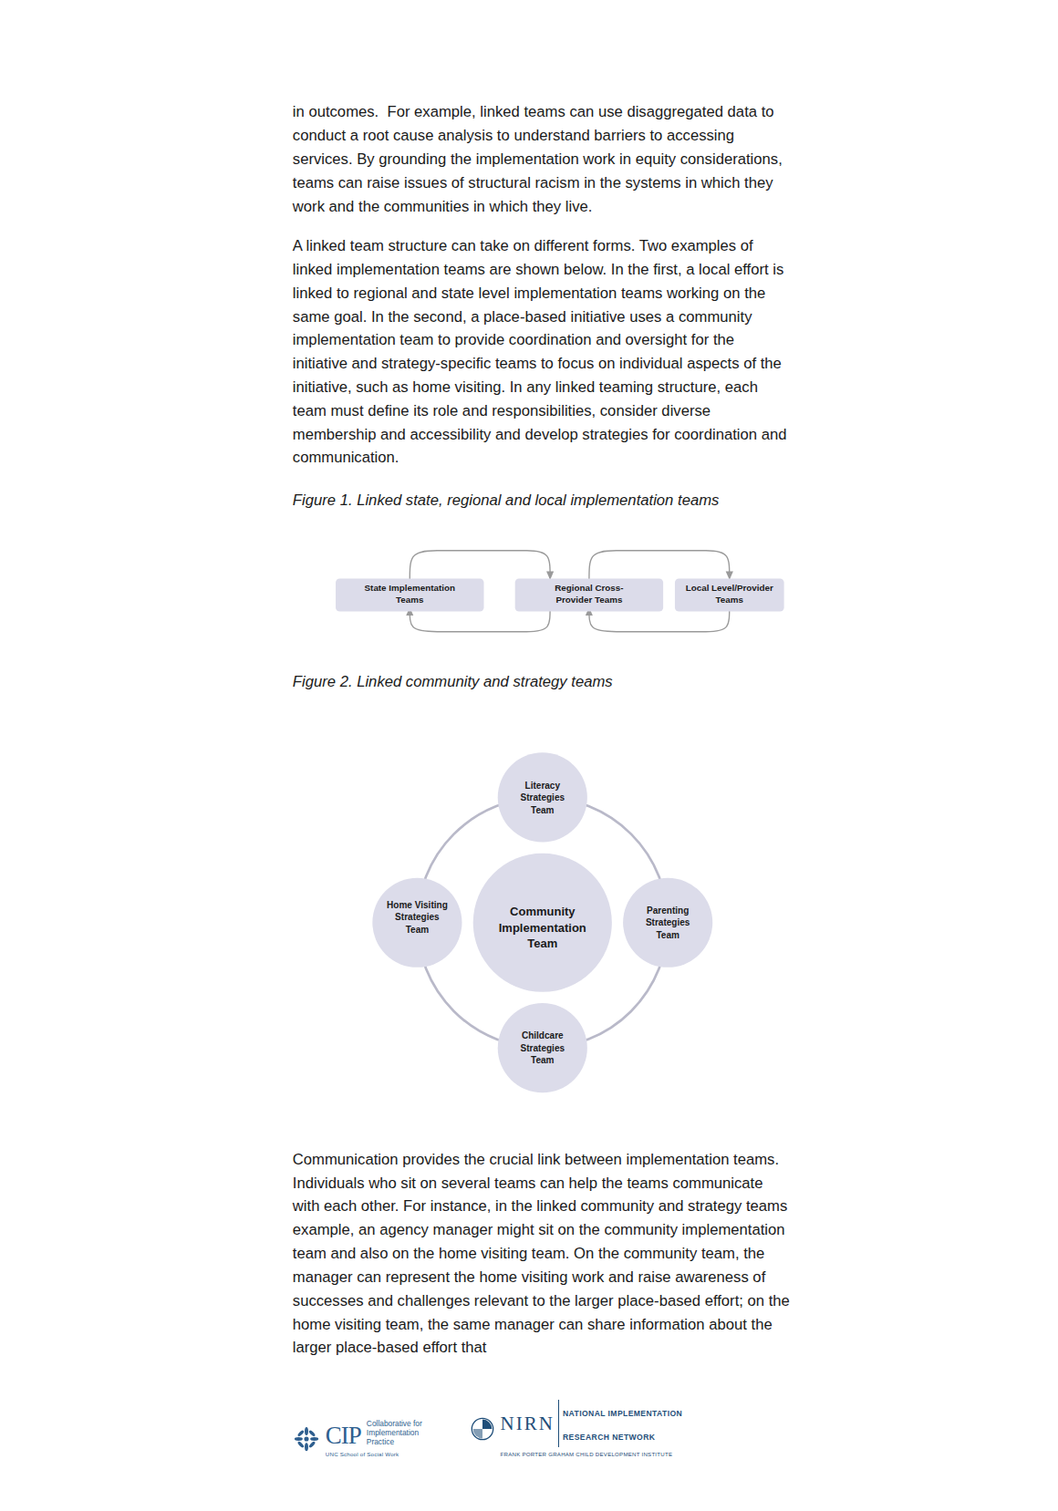in outcomes. For example, linked teams can use disaggregated data to conduct a root cause analysis to understand barriers to accessing services. By grounding the implementation work in equity considerations, teams can raise issues of structural racism in the systems in which they work and the communities in which they live.
A linked team structure can take on different forms. Two examples of linked implementation teams are shown below. In the first, a local effort is linked to regional and state level implementation teams working on the same goal. In the second, a place-based initiative uses a community implementation team to provide coordination and oversight for the initiative and strategy-specific teams to focus on individual aspects of the initiative, such as home visiting. In any linked teaming structure, each team must define its role and responsibilities, consider diverse membership and accessibility and develop strategies for coordination and communication.
Figure 1. Linked state, regional and local implementation teams
State Implementation Teams Regional Cross- Provider Teams Local Level/Provider Teams
Figure 2. Linked community and strategy teams
Community Implementation Team Literacy Strategies Team Parenting Strategies Team Childcare Strategies Team Home Visiting Strategies Team
Communication provides the crucial link between implementation teams. Individuals who sit on several teams can help the teams communicate with each other. For instance, in the linked community and strategy teams example, an agency manager might sit on the community implementation team and also on the home visiting team. On the community team, the manager can represent the home visiting work and raise awareness of successes and challenges relevant to the larger place-based effort; on the home visiting team, the same manager can share information about the larger place-based effort that
CIP Collaborative for
Implementation
Practice
UNC School of Social Work
NIRN NATIONAL IMPLEMENTATION
RESEARCH NETWORK
FRANK PORTER GRAHAM CHILD DEVELOPMENT INSTITUTE